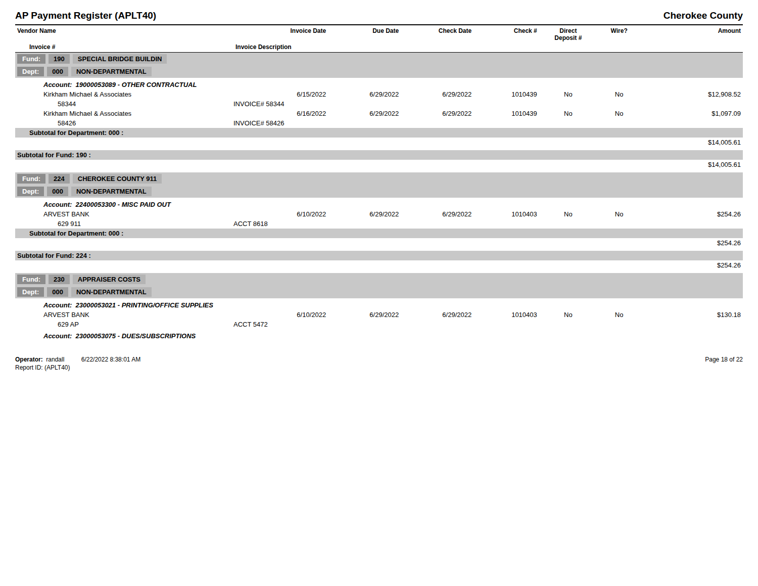AP Payment Register (APLT40)
Cherokee County
| Vendor Name | Invoice Date | Due Date | Check Date | Check # | Direct Deposit # | Wire? | Amount |
| --- | --- | --- | --- | --- | --- | --- | --- |
| Invoice # | Invoice Description | |
| Fund: 190 SPECIAL BRIDGE BUILDIN |
| Dept: 000 NON-DEPARTMENTAL |
| Account: 19000053089 - OTHER CONTRACTUAL |
| Kirkham Michael & Associates | 6/15/2022 | 6/29/2022 | 6/29/2022 | 1010439 | No | No | $12,908.52 |
| 58344 | INVOICE# 58344 |
| Kirkham Michael & Associates | 6/16/2022 | 6/29/2022 | 6/29/2022 | 1010439 | No | No | $1,097.09 |
| 58426 | INVOICE# 58426 |
| Subtotal for Department: 000 : |
| $14,005.61 |
| Subtotal for Fund: 190 : |
| $14,005.61 |
| Fund: 224 CHEROKEE COUNTY 911 |
| Dept: 000 NON-DEPARTMENTAL |
| Account: 22400053300 - MISC PAID OUT |
| ARVEST BANK | 6/10/2022 | 6/29/2022 | 6/29/2022 | 1010403 | No | No | $254.26 |
| 629 911 | ACCT 8618 |
| Subtotal for Department: 000 : |
| $254.26 |
| Subtotal for Fund: 224 : |
| $254.26 |
| Fund: 230 APPRAISER COSTS |
| Dept: 000 NON-DEPARTMENTAL |
| Account: 23000053021 - PRINTING/OFFICE SUPPLIES |
| ARVEST BANK | 6/10/2022 | 6/29/2022 | 6/29/2022 | 1010403 | No | No | $130.18 |
| 629 AP | ACCT 5472 |
| Account: 23000053075 - DUES/SUBSCRIPTIONS |
Operator: randall 6/22/2022 8:38:01 AM
Report ID: (APLT40)
Page 18 of 22